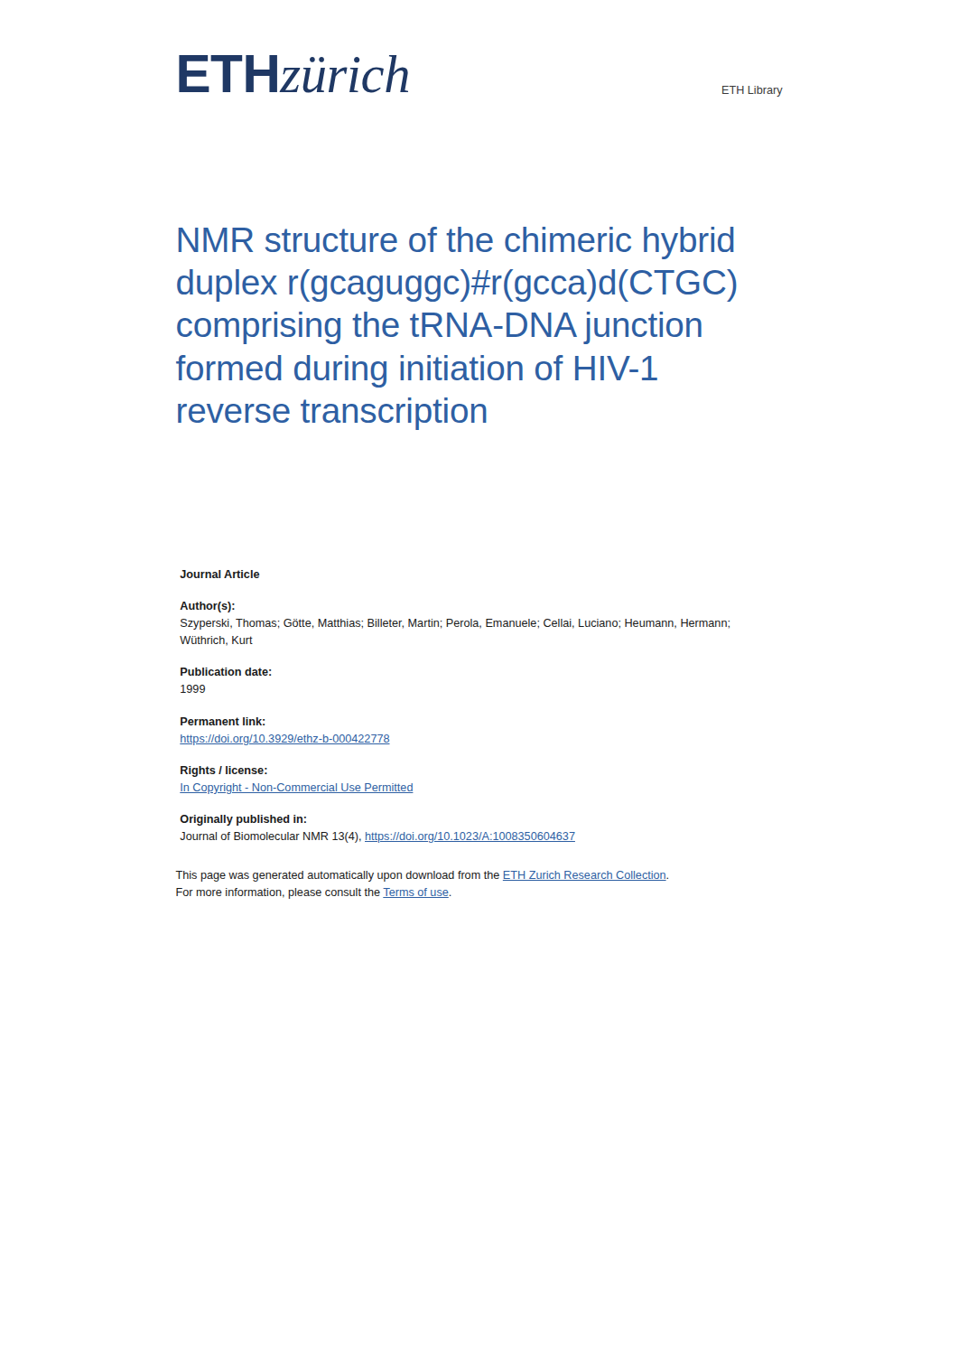ETH zürich
ETH Library
NMR structure of the chimeric hybrid duplex r(gcaguggc)#r(gcca)d(CTGC) comprising the tRNA-DNA junction formed during initiation of HIV-1 reverse transcription
Journal Article
Author(s):
Szyperski, Thomas; Götte, Matthias; Billeter, Martin; Perola, Emanuele; Cellai, Luciano; Heumann, Hermann; Wüthrich, Kurt
Publication date:
1999
Permanent link:
https://doi.org/10.3929/ethz-b-000422778
Rights / license:
In Copyright - Non-Commercial Use Permitted
Originally published in:
Journal of Biomolecular NMR 13(4), https://doi.org/10.1023/A:1008350604637
This page was generated automatically upon download from the ETH Zurich Research Collection.
For more information, please consult the Terms of use.